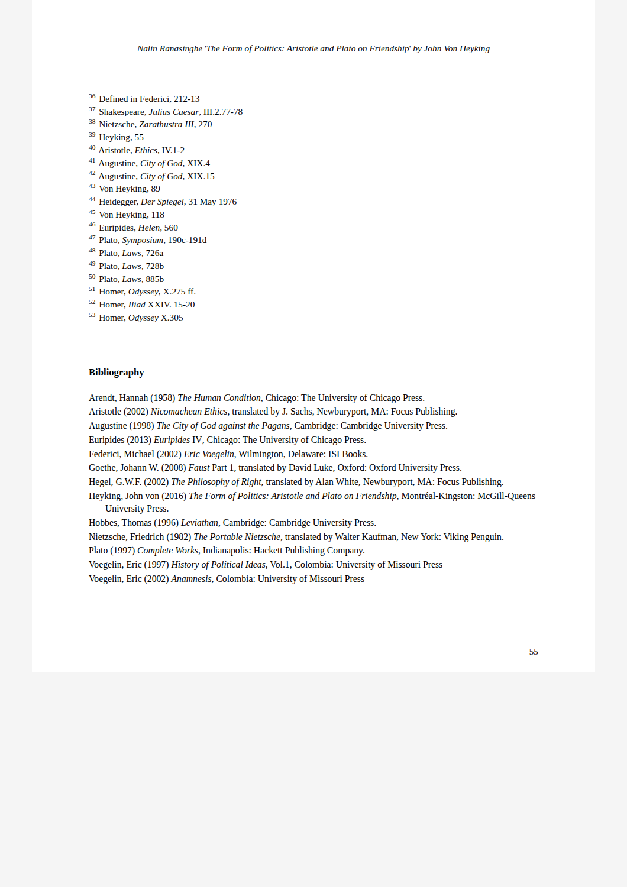Nalin Ranasinghe 'The Form of Politics: Aristotle and Plato on Friendship' by John Von Heyking
36 Defined in Federici, 212-13
37 Shakespeare, Julius Caesar, III.2.77-78
38 Nietzsche, Zarathustra III, 270
39 Heyking, 55
40 Aristotle, Ethics, IV.1-2
41 Augustine, City of God, XIX.4
42 Augustine, City of God, XIX.15
43 Von Heyking, 89
44 Heidegger, Der Spiegel, 31 May 1976
45 Von Heyking, 118
46 Euripides, Helen, 560
47 Plato, Symposium, 190c-191d
48 Plato, Laws, 726a
49 Plato, Laws, 728b
50 Plato, Laws, 885b
51 Homer, Odyssey, X.275 ff.
52 Homer, Iliad XXIV. 15-20
53 Homer, Odyssey X.305
Bibliography
Arendt, Hannah (1958) The Human Condition, Chicago: The University of Chicago Press.
Aristotle (2002) Nicomachean Ethics, translated by J. Sachs, Newburyport, MA: Focus Publishing.
Augustine (1998) The City of God against the Pagans, Cambridge: Cambridge University Press.
Euripides (2013) Euripides IV, Chicago: The University of Chicago Press.
Federici, Michael (2002) Eric Voegelin, Wilmington, Delaware: ISI Books.
Goethe, Johann W. (2008) Faust Part 1, translated by David Luke, Oxford: Oxford University Press.
Hegel, G.W.F. (2002) The Philosophy of Right, translated by Alan White, Newburyport, MA: Focus Publishing.
Heyking, John von (2016) The Form of Politics: Aristotle and Plato on Friendship, Montréal-Kingston: McGill-Queens University Press.
Hobbes, Thomas (1996) Leviathan, Cambridge: Cambridge University Press.
Nietzsche, Friedrich (1982) The Portable Nietzsche, translated by Walter Kaufman, New York: Viking Penguin.
Plato (1997) Complete Works, Indianapolis: Hackett Publishing Company.
Voegelin, Eric (1997) History of Political Ideas, Vol.1, Colombia: University of Missouri Press
Voegelin, Eric (2002) Anamnesis, Colombia: University of Missouri Press
55